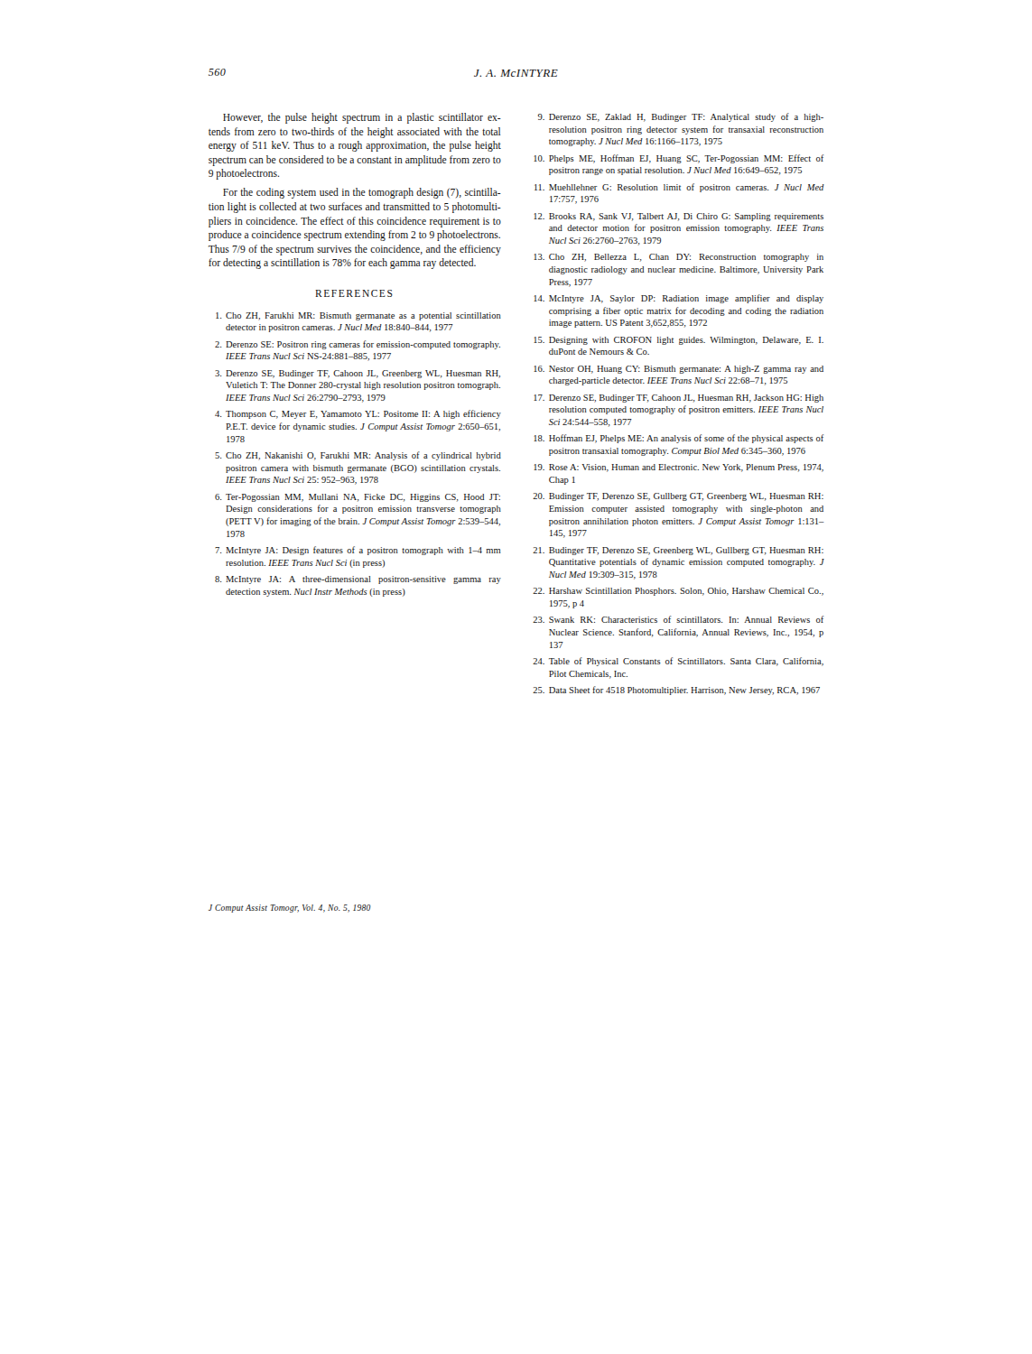560 J. A. McINTYRE
However, the pulse height spectrum in a plastic scintillator extends from zero to two-thirds of the height associated with the total energy of 511 keV. Thus to a rough approximation, the pulse height spectrum can be considered to be a constant in amplitude from zero to 9 photoelectrons.
For the coding system used in the tomograph design (7), scintillation light is collected at two surfaces and transmitted to 5 photomultipliers in coincidence. The effect of this coincidence requirement is to produce a coincidence spectrum extending from 2 to 9 photoelectrons. Thus 7/9 of the spectrum survives the coincidence, and the efficiency for detecting a scintillation is 78% for each gamma ray detected.
REFERENCES
Cho ZH, Farukhi MR: Bismuth germanate as a potential scintillation detector in positron cameras. J Nucl Med 18:840–844, 1977
Derenzo SE: Positron ring cameras for emission-computed tomography. IEEE Trans Nucl Sci NS-24:881–885, 1977
Derenzo SE, Budinger TF, Cahoon JL, Greenberg WL, Huesman RH, Vuletich T: The Donner 280-crystal high resolution positron tomograph. IEEE Trans Nucl Sci 26:2790–2793, 1979
Thompson C, Meyer E, Yamamoto YL: Positome II: A high efficiency P.E.T. device for dynamic studies. J Comput Assist Tomogr 2:650–651, 1978
Cho ZH, Nakanishi O, Farukhi MR: Analysis of a cylindrical hybrid positron camera with bismuth germanate (BGO) scintillation crystals. IEEE Trans Nucl Sci 25: 952–963, 1978
Ter-Pogossian MM, Mullani NA, Ficke DC, Higgins CS, Hood JT: Design considerations for a positron emission transverse tomograph (PETT V) for imaging of the brain. J Comput Assist Tomogr 2:539–544, 1978
McIntyre JA: Design features of a positron tomograph with 1–4 mm resolution. IEEE Trans Nucl Sci (in press)
McIntyre JA: A three-dimensional positron-sensitive gamma ray detection system. Nucl Instr Methods (in press)
Derenzo SE, Zaklad H, Budinger TF: Analytical study of a high-resolution positron ring detector system for transaxial reconstruction tomography. J Nucl Med 16:1166–1173, 1975
Phelps ME, Hoffman EJ, Huang SC, Ter-Pogossian MM: Effect of positron range on spatial resolution. J Nucl Med 16:649–652, 1975
Muehllehner G: Resolution limit of positron cameras. J Nucl Med 17:757, 1976
Brooks RA, Sank VJ, Talbert AJ, Di Chiro G: Sampling requirements and detector motion for positron emission tomography. IEEE Trans Nucl Sci 26:2760–2763, 1979
Cho ZH, Bellezza L, Chan DY: Reconstruction tomography in diagnostic radiology and nuclear medicine. Baltimore, University Park Press, 1977
McIntyre JA, Saylor DP: Radiation image amplifier and display comprising a fiber optic matrix for decoding and coding the radiation image pattern. US Patent 3,652,855, 1972
Designing with CROFON light guides. Wilmington, Delaware, E. I. duPont de Nemours & Co.
Nestor OH, Huang CY: Bismuth germanate: A high-Z gamma ray and charged-particle detector. IEEE Trans Nucl Sci 22:68–71, 1975
Derenzo SE, Budinger TF, Cahoon JL, Huesman RH, Jackson HG: High resolution computed tomography of positron emitters. IEEE Trans Nucl Sci 24:544–558, 1977
Hoffman EJ, Phelps ME: An analysis of some of the physical aspects of positron transaxial tomography. Comput Biol Med 6:345–360, 1976
Rose A: Vision, Human and Electronic. New York, Plenum Press, 1974, Chap 1
Budinger TF, Derenzo SE, Gullberg GT, Greenberg WL, Huesman RH: Emission computer assisted tomography with single-photon and positron annihilation photon emitters. J Comput Assist Tomogr 1:131–145, 1977
Budinger TF, Derenzo SE, Greenberg WL, Gullberg GT, Huesman RH: Quantitative potentials of dynamic emission computed tomography. J Nucl Med 19:309–315, 1978
Harshaw Scintillation Phosphors. Solon, Ohio, Harshaw Chemical Co., 1975, p 4
Swank RK: Characteristics of scintillators. In: Annual Reviews of Nuclear Science. Stanford, California, Annual Reviews, Inc., 1954, p 137
Table of Physical Constants of Scintillators. Santa Clara, California, Pilot Chemicals, Inc.
Data Sheet for 4518 Photomultiplier. Harrison, New Jersey, RCA, 1967
J Comput Assist Tomogr, Vol. 4, No. 5, 1980